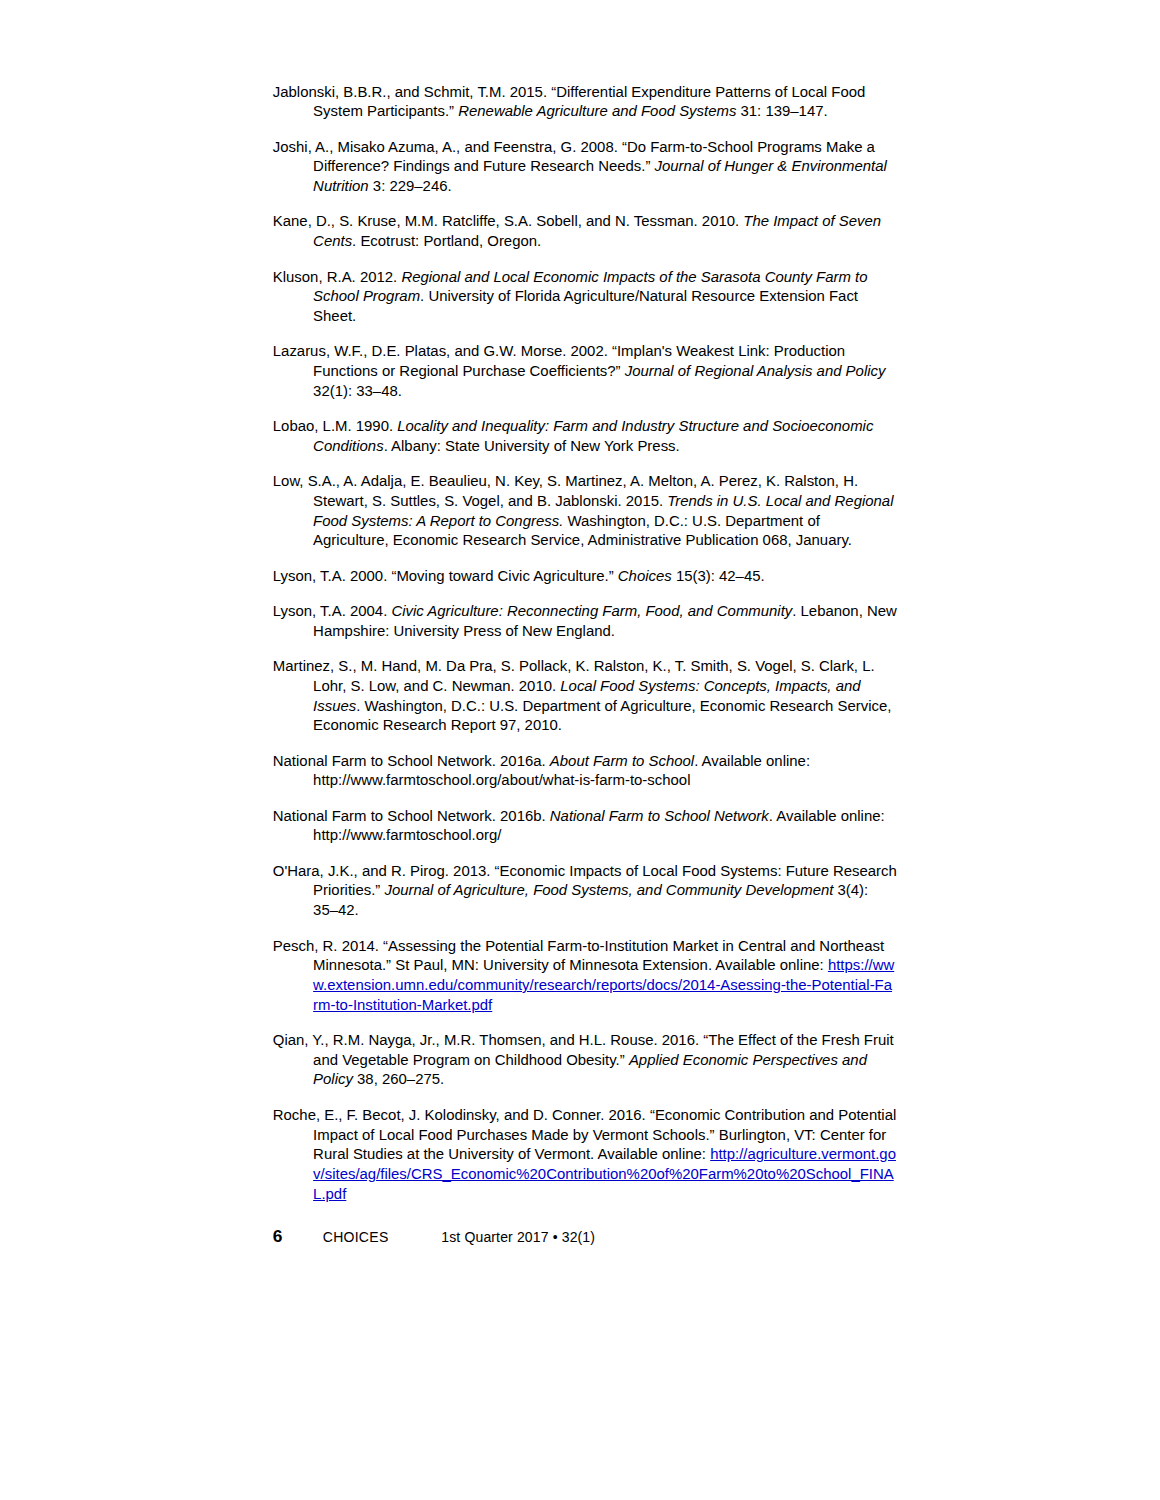Jablonski, B.B.R., and Schmit, T.M. 2015. “Differential Expenditure Patterns of Local Food System Participants.” Renewable Agriculture and Food Systems 31: 139–147.
Joshi, A., Misako Azuma, A., and Feenstra, G. 2008. “Do Farm-to-School Programs Make a Difference? Findings and Future Research Needs.” Journal of Hunger & Environmental Nutrition 3: 229–246.
Kane, D., S. Kruse, M.M. Ratcliffe, S.A. Sobell, and N. Tessman. 2010. The Impact of Seven Cents. Ecotrust: Portland, Oregon.
Kluson, R.A. 2012. Regional and Local Economic Impacts of the Sarasota County Farm to School Program. University of Florida Agriculture/Natural Resource Extension Fact Sheet.
Lazarus, W.F., D.E. Platas, and G.W. Morse. 2002. “Implan's Weakest Link: Production Functions or Regional Purchase Coefficients?” Journal of Regional Analysis and Policy 32(1): 33–48.
Lobao, L.M. 1990. Locality and Inequality: Farm and Industry Structure and Socioeconomic Conditions. Albany: State University of New York Press.
Low, S.A., A. Adalja, E. Beaulieu, N. Key, S. Martinez, A. Melton, A. Perez, K. Ralston, H. Stewart, S. Suttles, S. Vogel, and B. Jablonski. 2015. Trends in U.S. Local and Regional Food Systems: A Report to Congress. Washington, D.C.: U.S. Department of Agriculture, Economic Research Service, Administrative Publication 068, January.
Lyson, T.A. 2000. “Moving toward Civic Agriculture.” Choices 15(3): 42–45.
Lyson, T.A. 2004. Civic Agriculture: Reconnecting Farm, Food, and Community. Lebanon, New Hampshire: University Press of New England.
Martinez, S., M. Hand, M. Da Pra, S. Pollack, K. Ralston, K., T. Smith, S. Vogel, S. Clark, L. Lohr, S. Low, and C. Newman. 2010. Local Food Systems: Concepts, Impacts, and Issues. Washington, D.C.: U.S. Department of Agriculture, Economic Research Service, Economic Research Report 97, 2010.
National Farm to School Network. 2016a. About Farm to School. Available online: http://www.farmtoschool.org/about/what-is-farm-to-school
National Farm to School Network. 2016b. National Farm to School Network. Available online: http://www.farmtoschool.org/
O'Hara, J.K., and R. Pirog. 2013. “Economic Impacts of Local Food Systems: Future Research Priorities.” Journal of Agriculture, Food Systems, and Community Development 3(4): 35–42.
Pesch, R. 2014. “Assessing the Potential Farm-to-Institution Market in Central and Northeast Minnesota.” St Paul, MN: University of Minnesota Extension. Available online: https://www.extension.umn.edu/community/research/reports/docs/2014-Asessing-the-Potential-Farm-to-Institution-Market.pdf
Qian, Y., R.M. Nayga, Jr., M.R. Thomsen, and H.L. Rouse. 2016. “The Effect of the Fresh Fruit and Vegetable Program on Childhood Obesity.” Applied Economic Perspectives and Policy 38, 260–275.
Roche, E., F. Becot, J. Kolodinsky, and D. Conner. 2016. “Economic Contribution and Potential Impact of Local Food Purchases Made by Vermont Schools.” Burlington, VT: Center for Rural Studies at the University of Vermont. Available online: http://agriculture.vermont.gov/sites/ag/files/CRS_Economic%20Contribution%20of%20Farm%20to%20School_FINAL.pdf
6 CHOICES 1st Quarter 2017 • 32(1)